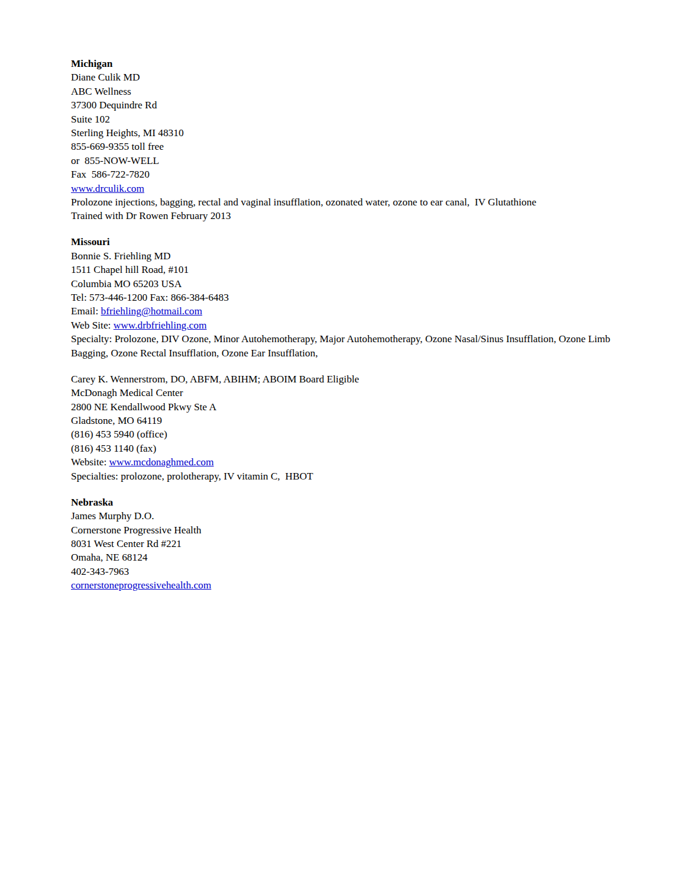Michigan
Diane Culik MD
ABC Wellness
37300 Dequindre Rd
Suite 102
Sterling Heights, MI 48310
855-669-9355 toll free
or 855-NOW-WELL
Fax 586-722-7820
www.drculik.com
Prolozone injections, bagging, rectal and vaginal insufflation, ozonated water, ozone to ear canal, IV Glutathione
Trained with Dr Rowen February 2013
Missouri
Bonnie S. Friehling MD
1511 Chapel hill Road, #101
Columbia MO 65203 USA
Tel: 573-446-1200 Fax: 866-384-6483
Email: bfriehling@hotmail.com
Web Site: www.drbfriehling.com
Specialty: Prolozone, DIV Ozone, Minor Autohemotherapy, Major Autohemotherapy, Ozone Nasal/Sinus Insufflation, Ozone Limb Bagging, Ozone Rectal Insufflation, Ozone Ear Insufflation,
Carey K. Wennerstrom, DO, ABFM, ABIHM; ABOIM Board Eligible
McDonagh Medical Center
2800 NE Kendallwood Pkwy Ste A
Gladstone, MO 64119
(816) 453 5940 (office)
(816) 453 1140 (fax)
Website: www.mcdonaghmed.com
Specialties: prolozone, prolotherapy, IV vitamin C, HBOT
Nebraska
James Murphy D.O.
Cornerstone Progressive Health
8031 West Center Rd #221
Omaha, NE 68124
402-343-7963
cornerstoneprogressivehealth.com